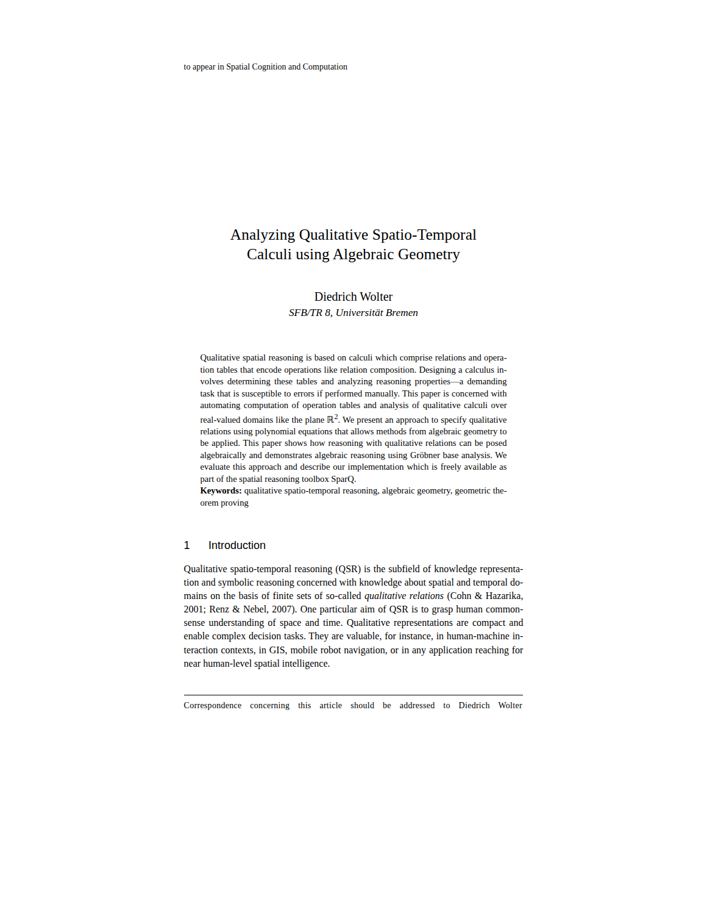to appear in Spatial Cognition and Computation
Analyzing Qualitative Spatio-Temporal
Calculi using Algebraic Geometry
Diedrich Wolter
SFB/TR 8, Universität Bremen
Qualitative spatial reasoning is based on calculi which comprise relations and operation tables that encode operations like relation composition. Designing a calculus involves determining these tables and analyzing reasoning properties—a demanding task that is susceptible to errors if performed manually. This paper is concerned with automating computation of operation tables and analysis of qualitative calculi over real-valued domains like the plane ℝ2. We present an approach to specify qualitative relations using polynomial equations that allows methods from algebraic geometry to be applied. This paper shows how reasoning with qualitative relations can be posed algebraically and demonstrates algebraic reasoning using Gröbner base analysis. We evaluate this approach and describe our implementation which is freely available as part of the spatial reasoning toolbox SparQ.
Keywords: qualitative spatio-temporal reasoning, algebraic geometry, geometric theorem proving
1 Introduction
Qualitative spatio-temporal reasoning (QSR) is the subfield of knowledge representation and symbolic reasoning concerned with knowledge about spatial and temporal domains on the basis of finite sets of so-called qualitative relations (Cohn & Hazarika, 2001; Renz & Nebel, 2007). One particular aim of QSR is to grasp human common-sense understanding of space and time. Qualitative representations are compact and enable complex decision tasks. They are valuable, for instance, in human-machine interaction contexts, in GIS, mobile robot navigation, or in any application reaching for near human-level spatial intelligence.
Correspondence concerning this article should be addressed to Diedrich Wolter